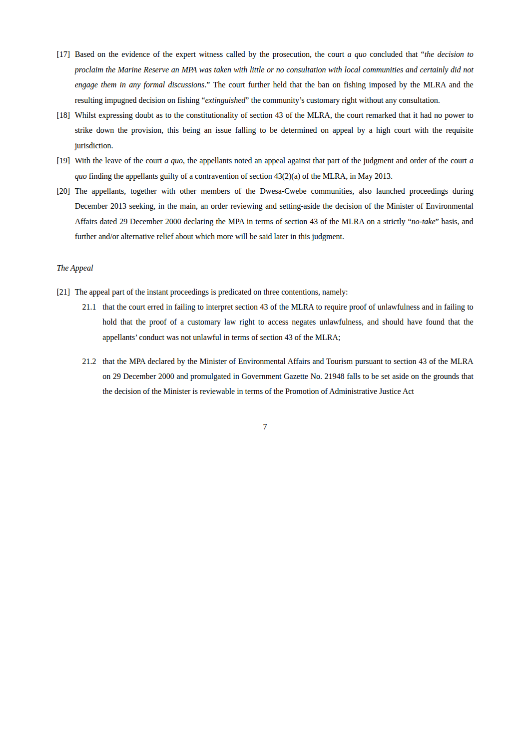[17] Based on the evidence of the expert witness called by the prosecution, the court a quo concluded that “the decision to proclaim the Marine Reserve an MPA was taken with little or no consultation with local communities and certainly did not engage them in any formal discussions.” The court further held that the ban on fishing imposed by the MLRA and the resulting impugned decision on fishing “extinguished” the community’s customary right without any consultation.
[18] Whilst expressing doubt as to the constitutionality of section 43 of the MLRA, the court remarked that it had no power to strike down the provision, this being an issue falling to be determined on appeal by a high court with the requisite jurisdiction.
[19] With the leave of the court a quo, the appellants noted an appeal against that part of the judgment and order of the court a quo finding the appellants guilty of a contravention of section 43(2)(a) of the MLRA, in May 2013.
[20] The appellants, together with other members of the Dwesa-Cwebe communities, also launched proceedings during December 2013 seeking, in the main, an order reviewing and setting-aside the decision of the Minister of Environmental Affairs dated 29 December 2000 declaring the MPA in terms of section 43 of the MLRA on a strictly “no-take” basis, and further and/or alternative relief about which more will be said later in this judgment.
The Appeal
[21] The appeal part of the instant proceedings is predicated on three contentions, namely:
21.1 that the court erred in failing to interpret section 43 of the MLRA to require proof of unlawfulness and in failing to hold that the proof of a customary law right to access negates unlawfulness, and should have found that the appellants’ conduct was not unlawful in terms of section 43 of the MLRA;
21.2 that the MPA declared by the Minister of Environmental Affairs and Tourism pursuant to section 43 of the MLRA on 29 December 2000 and promulgated in Government Gazette No. 21948 falls to be set aside on the grounds that the decision of the Minister is reviewable in terms of the Promotion of Administrative Justice Act
7